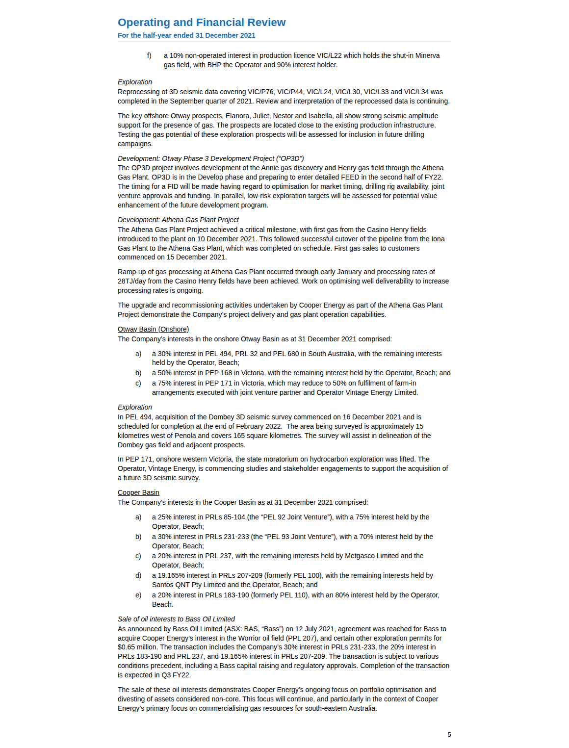Operating and Financial Review
For the half-year ended 31 December 2021
f) a 10% non-operated interest in production licence VIC/L22 which holds the shut-in Minerva gas field, with BHP the Operator and 90% interest holder.
Exploration
Reprocessing of 3D seismic data covering VIC/P76, VIC/P44, VIC/L24, VIC/L30, VIC/L33 and VIC/L34 was completed in the September quarter of 2021. Review and interpretation of the reprocessed data is continuing.
The key offshore Otway prospects, Elanora, Juliet, Nestor and Isabella, all show strong seismic amplitude support for the presence of gas. The prospects are located close to the existing production infrastructure. Testing the gas potential of these exploration prospects will be assessed for inclusion in future drilling campaigns.
Development: Otway Phase 3 Development Project (“OP3D”)
The OP3D project involves development of the Annie gas discovery and Henry gas field through the Athena Gas Plant. OP3D is in the Develop phase and preparing to enter detailed FEED in the second half of FY22. The timing for a FID will be made having regard to optimisation for market timing, drilling rig availability, joint venture approvals and funding. In parallel, low-risk exploration targets will be assessed for potential value enhancement of the future development program.
Development: Athena Gas Plant Project
The Athena Gas Plant Project achieved a critical milestone, with first gas from the Casino Henry fields introduced to the plant on 10 December 2021. This followed successful cutover of the pipeline from the Iona Gas Plant to the Athena Gas Plant, which was completed on schedule. First gas sales to customers commenced on 15 December 2021.
Ramp-up of gas processing at Athena Gas Plant occurred through early January and processing rates of 28TJ/day from the Casino Henry fields have been achieved. Work on optimising well deliverability to increase processing rates is ongoing.
The upgrade and recommissioning activities undertaken by Cooper Energy as part of the Athena Gas Plant Project demonstrate the Company’s project delivery and gas plant operation capabilities.
Otway Basin (Onshore)
The Company’s interests in the onshore Otway Basin as at 31 December 2021 comprised:
a) a 30% interest in PEL 494, PRL 32 and PEL 680 in South Australia, with the remaining interests held by the Operator, Beach;
b) a 50% interest in PEP 168 in Victoria, with the remaining interest held by the Operator, Beach; and
c) a 75% interest in PEP 171 in Victoria, which may reduce to 50% on fulfilment of farm-in arrangements executed with joint venture partner and Operator Vintage Energy Limited.
Exploration
In PEL 494, acquisition of the Dombey 3D seismic survey commenced on 16 December 2021 and is scheduled for completion at the end of February 2022. The area being surveyed is approximately 15 kilometres west of Penola and covers 165 square kilometres. The survey will assist in delineation of the Dombey gas field and adjacent prospects.
In PEP 171, onshore western Victoria, the state moratorium on hydrocarbon exploration was lifted. The Operator, Vintage Energy, is commencing studies and stakeholder engagements to support the acquisition of a future 3D seismic survey.
Cooper Basin
The Company’s interests in the Cooper Basin as at 31 December 2021 comprised:
a) a 25% interest in PRLs 85-104 (the “PEL 92 Joint Venture”), with a 75% interest held by the Operator, Beach;
b) a 30% interest in PRLs 231-233 (the “PEL 93 Joint Venture”), with a 70% interest held by the Operator, Beach;
c) a 20% interest in PRL 237, with the remaining interests held by Metgasco Limited and the Operator, Beach;
d) a 19.165% interest in PRLs 207-209 (formerly PEL 100), with the remaining interests held by Santos QNT Pty Limited and the Operator, Beach; and
e) a 20% interest in PRLs 183-190 (formerly PEL 110), with an 80% interest held by the Operator, Beach.
Sale of oil interests to Bass Oil Limited
As announced by Bass Oil Limited (ASX: BAS, “Bass”) on 12 July 2021, agreement was reached for Bass to acquire Cooper Energy’s interest in the Worrior oil field (PPL 207), and certain other exploration permits for $0.65 million. The transaction includes the Company’s 30% interest in PRLs 231-233, the 20% interest in PRLs 183-190 and PRL 237, and 19.165% interest in PRLs 207-209. The transaction is subject to various conditions precedent, including a Bass capital raising and regulatory approvals. Completion of the transaction is expected in Q3 FY22.
The sale of these oil interests demonstrates Cooper Energy’s ongoing focus on portfolio optimisation and divesting of assets considered non-core. This focus will continue, and particularly in the context of Cooper Energy’s primary focus on commercialising gas resources for south-eastern Australia.
5